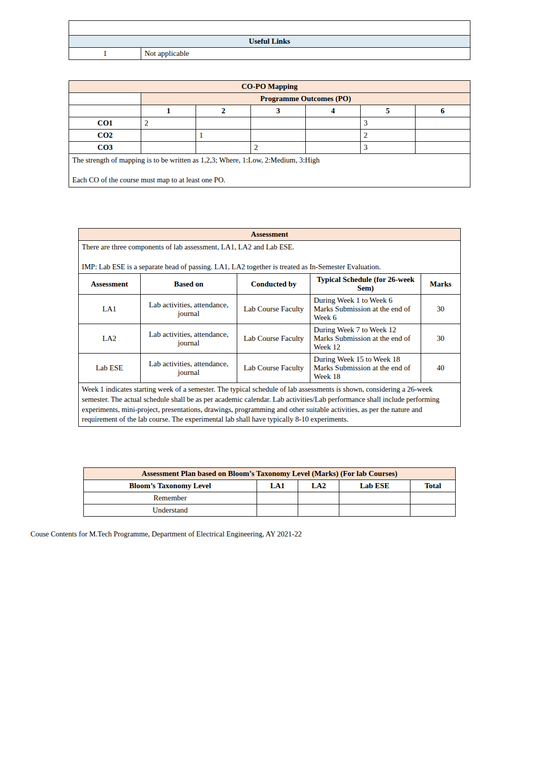| Useful Links |
| 1 | Not applicable |
| CO-PO Mapping |
| | Programme Outcomes (PO) |
| | 1 | 2 | 3 | 4 | 5 | 6 |
| CO1 | 2 | | | | 3 | |
| CO2 | | 1 | | | 2 | |
| CO3 | | | 2 | | 3 | |
| The strength of mapping is to be written as 1,2,3; Where, 1:Low, 2:Medium, 3:High Each CO of the course must map to at least one PO. |
| Assessment |
| There are three components of lab assessment, LA1, LA2 and Lab ESE. IMP: Lab ESE is a separate head of passing. LA1, LA2 together is treated as In-Semester Evaluation. |
| Assessment | Based on | Conducted by | Typical Schedule (for 26-week Sem) | Marks |
| LA1 | Lab activities, attendance, journal | Lab Course Faculty | During Week 1 to Week 6 Marks Submission at the end of Week 6 | 30 |
| LA2 | Lab activities, attendance, journal | Lab Course Faculty | During Week 7 to Week 12 Marks Submission at the end of Week 12 | 30 |
| Lab ESE | Lab activities, attendance, journal | Lab Course Faculty | During Week 15 to Week 18 Marks Submission at the end of Week 18 | 40 |
| Week 1 indicates starting week of a semester. The typical schedule of lab assessments is shown, considering a 26-week semester. The actual schedule shall be as per academic calendar. Lab activities/Lab performance shall include performing experiments, mini-project, presentations, drawings, programming and other suitable activities, as per the nature and requirement of the lab course. The experimental lab shall have typically 8-10 experiments. |
| Assessment Plan based on Bloom’s Taxonomy Level (Marks) (For lab Courses) |
| Bloom’s Taxonomy Level | LA1 | LA2 | Lab ESE | Total |
| Remember | | | | |
| Understand | | | | |
Couse Contents for M.Tech Programme, Department of Electrical Engineering, AY 2021-22